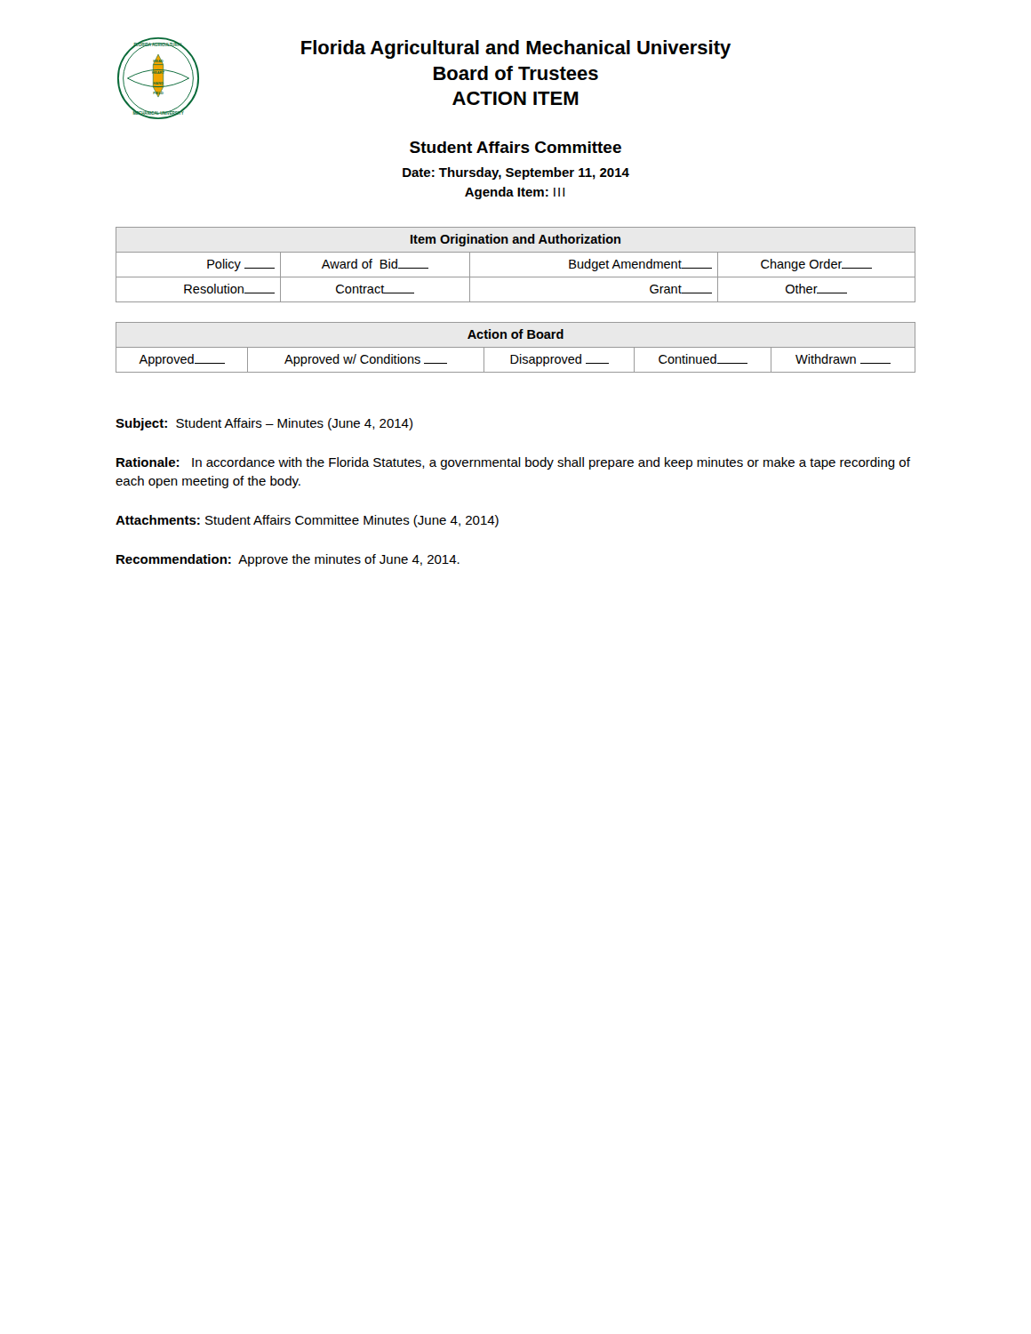FLORIDA AGRICULTURAL MECHANICAL UNIVERSITY HEAD HEART HAND FIELD
Florida Agricultural and Mechanical University
Board of Trustees
ACTION ITEM
Student Affairs Committee
Date: Thursday, September 11, 2014
Agenda Item: III
| Item Origination and Authorization |
| --- |
| Policy | Award of Bid | Budget Amendment | Change Order |
| Resolution | Contract | Grant | Other |
| Action of Board |
| --- |
| Approved | Approved w/ Conditions | Disapproved | Continued | Withdrawn |
Subject: Student Affairs – Minutes (June 4, 2014)
Rationale: In accordance with the Florida Statutes, a governmental body shall prepare and keep minutes or make a tape recording of each open meeting of the body.
Attachments: Student Affairs Committee Minutes (June 4, 2014)
Recommendation: Approve the minutes of June 4, 2014.